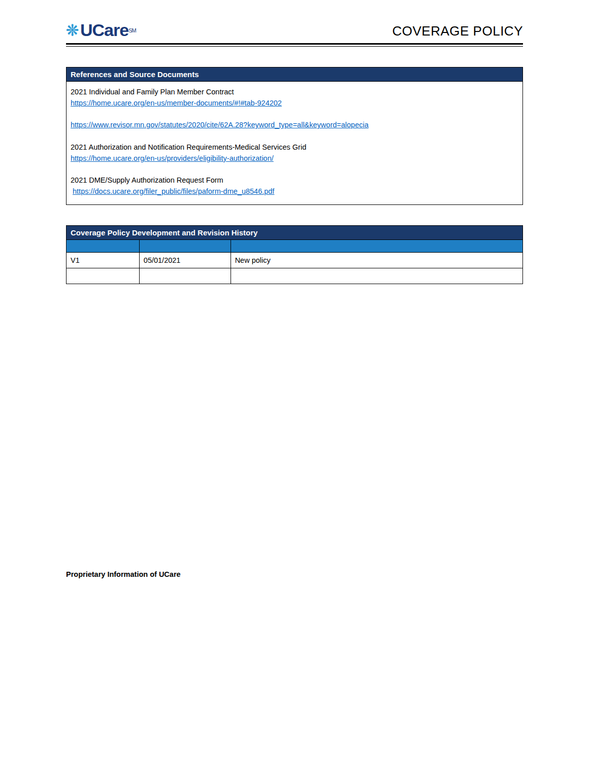❊UCareSM
COVERAGE POLICY
| References and Source Documents |
| --- |
| 2021 Individual and Family Plan Member Contract https://home.ucare.org/en-us/member-documents/#!#tab-924202 https://www.revisor.mn.gov/statutes/2020/cite/62A.28?keyword_type=all&keyword=alopecia 2021 Authorization and Notification Requirements-Medical Services Grid https://home.ucare.org/en-us/providers/eligibility-authorization/ 2021 DME/Supply Authorization Request Form https://docs.ucare.org/filer_public/files/paform-dme_u8546.pdf |
| Coverage Policy Development and Revision History |
| --- |
| V1 | 05/01/2021 | New policy |
Proprietary Information of UCare